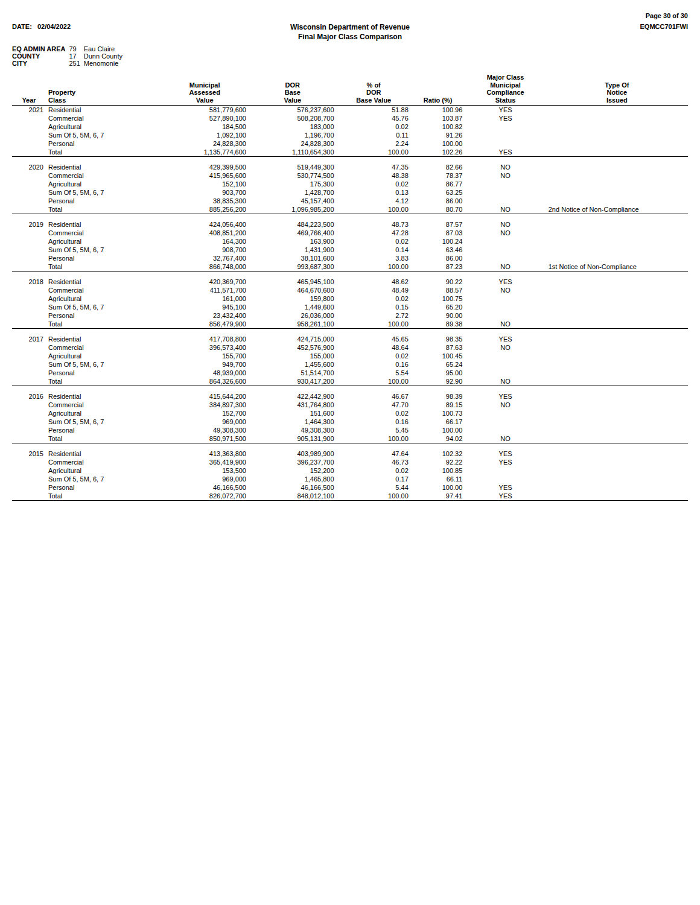Page 30 of 30
| DATE: 02/04/2022 | Wisconsin Department of Revenue Final Major Class Comparison | EQMCC701FWI |
| EQ ADMIN AREA | 79 | Eau Claire |
| COUNTY | 17 | Dunn County |
| CITY | 251 | Menomonie |
| Year | Property Class | Municipal Assessed Value | DOR Base Value | % of DOR Base Value | Ratio (%) | Major Class Municipal Compliance Status | Type Of Notice Issued |
| --- | --- | --- | --- | --- | --- | --- | --- |
| 2021 | Residential | 581,779,600 | 576,237,600 | 51.88 | 100.96 | YES | |
| | Commercial | 527,890,100 | 508,208,700 | 45.76 | 103.87 | YES | |
| | Agricultural | 184,500 | 183,000 | 0.02 | 100.82 | | |
| | Sum Of 5, 5M, 6, 7 | 1,092,100 | 1,196,700 | 0.11 | 91.26 | | |
| | Personal | 24,828,300 | 24,828,300 | 2.24 | 100.00 | | |
| | Total | 1,135,774,600 | 1,110,654,300 | 100.00 | 102.26 | YES | |
| 2020 | Residential | 429,399,500 | 519,449,300 | 47.35 | 82.66 | NO | |
| | Commercial | 415,965,600 | 530,774,500 | 48.38 | 78.37 | NO | |
| | Agricultural | 152,100 | 175,300 | 0.02 | 86.77 | | |
| | Sum Of 5, 5M, 6, 7 | 903,700 | 1,428,700 | 0.13 | 63.25 | | |
| | Personal | 38,835,300 | 45,157,400 | 4.12 | 86.00 | | |
| | Total | 885,256,200 | 1,096,985,200 | 100.00 | 80.70 | NO | 2nd Notice of Non-Compliance |
| 2019 | Residential | 424,056,400 | 484,223,500 | 48.73 | 87.57 | NO | |
| | Commercial | 408,851,200 | 469,766,400 | 47.28 | 87.03 | NO | |
| | Agricultural | 164,300 | 163,900 | 0.02 | 100.24 | | |
| | Sum Of 5, 5M, 6, 7 | 908,700 | 1,431,900 | 0.14 | 63.46 | | |
| | Personal | 32,767,400 | 38,101,600 | 3.83 | 86.00 | | |
| | Total | 866,748,000 | 993,687,300 | 100.00 | 87.23 | NO | 1st Notice of Non-Compliance |
| 2018 | Residential | 420,369,700 | 465,945,100 | 48.62 | 90.22 | YES | |
| | Commercial | 411,571,700 | 464,670,600 | 48.49 | 88.57 | NO | |
| | Agricultural | 161,000 | 159,800 | 0.02 | 100.75 | | |
| | Sum Of 5, 5M, 6, 7 | 945,100 | 1,449,600 | 0.15 | 65.20 | | |
| | Personal | 23,432,400 | 26,036,000 | 2.72 | 90.00 | | |
| | Total | 856,479,900 | 958,261,100 | 100.00 | 89.38 | NO | |
| 2017 | Residential | 417,708,800 | 424,715,000 | 45.65 | 98.35 | YES | |
| | Commercial | 396,573,400 | 452,576,900 | 48.64 | 87.63 | NO | |
| | Agricultural | 155,700 | 155,000 | 0.02 | 100.45 | | |
| | Sum Of 5, 5M, 6, 7 | 949,700 | 1,455,600 | 0.16 | 65.24 | | |
| | Personal | 48,939,000 | 51,514,700 | 5.54 | 95.00 | | |
| | Total | 864,326,600 | 930,417,200 | 100.00 | 92.90 | NO | |
| 2016 | Residential | 415,644,200 | 422,442,900 | 46.67 | 98.39 | YES | |
| | Commercial | 384,897,300 | 431,764,800 | 47.70 | 89.15 | NO | |
| | Agricultural | 152,700 | 151,600 | 0.02 | 100.73 | | |
| | Sum Of 5, 5M, 6, 7 | 969,000 | 1,464,300 | 0.16 | 66.17 | | |
| | Personal | 49,308,300 | 49,308,300 | 5.45 | 100.00 | | |
| | Total | 850,971,500 | 905,131,900 | 100.00 | 94.02 | NO | |
| 2015 | Residential | 413,363,800 | 403,989,900 | 47.64 | 102.32 | YES | |
| | Commercial | 365,419,900 | 396,237,700 | 46.73 | 92.22 | YES | |
| | Agricultural | 153,500 | 152,200 | 0.02 | 100.85 | | |
| | Sum Of 5, 5M, 6, 7 | 969,000 | 1,465,800 | 0.17 | 66.11 | | |
| | Personal | 46,166,500 | 46,166,500 | 5.44 | 100.00 | YES | |
| | Total | 826,072,700 | 848,012,100 | 100.00 | 97.41 | YES | |